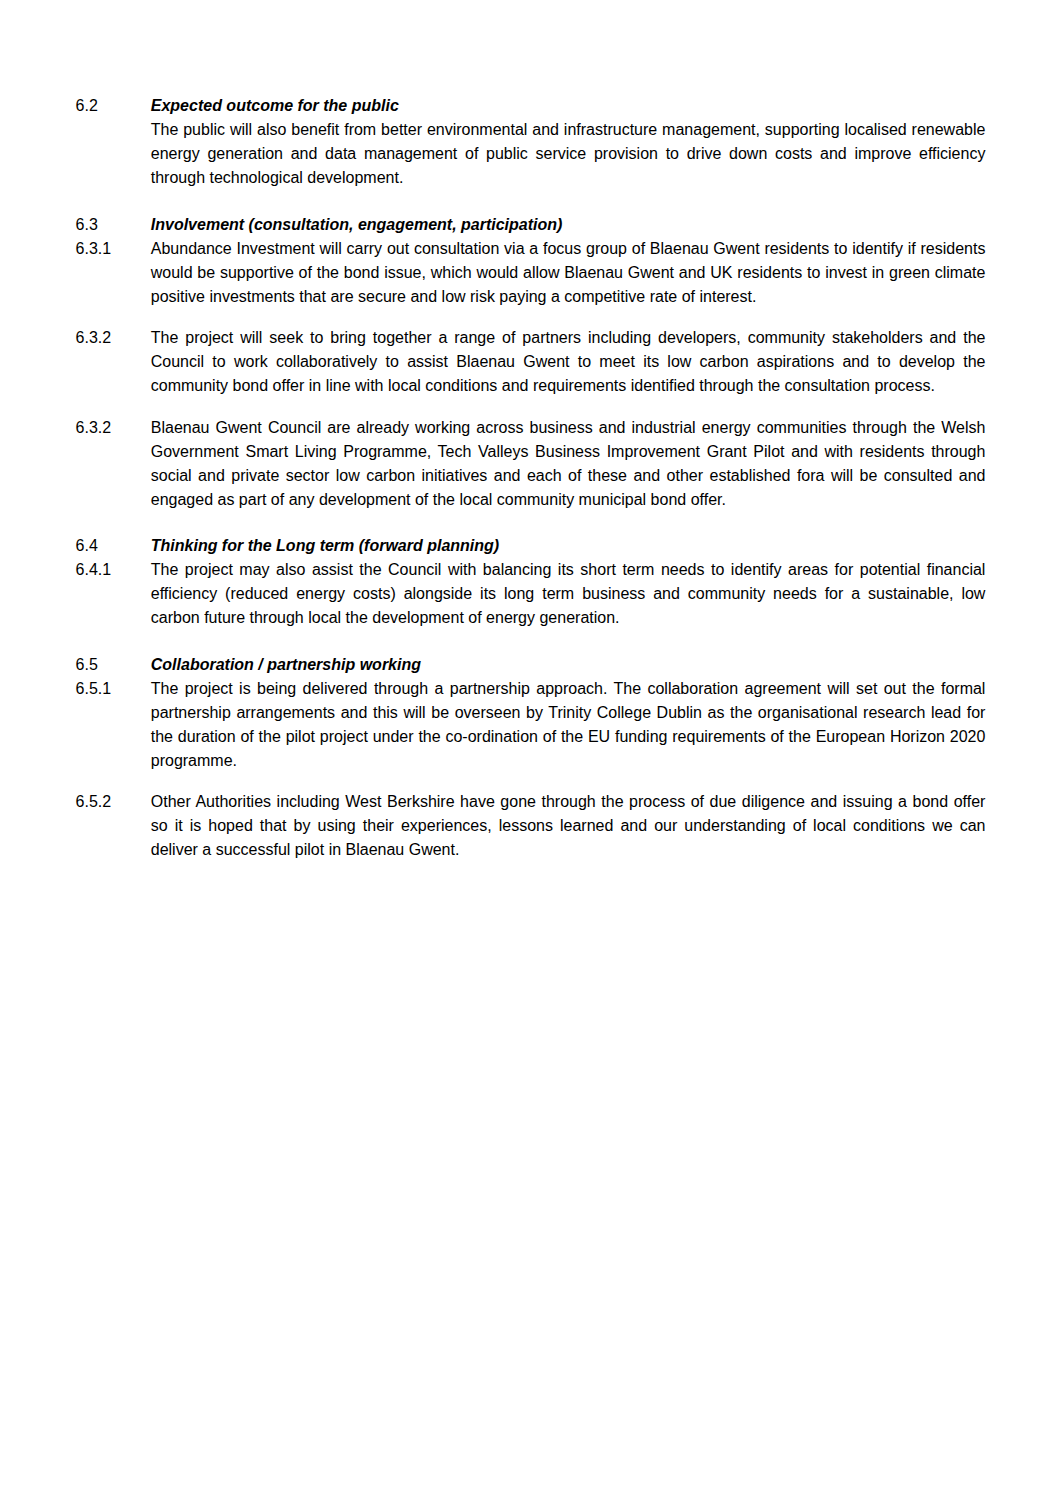6.2
Expected outcome for the public
The public will also benefit from better environmental and infrastructure management, supporting localised renewable energy generation and data management of public service provision to drive down costs and improve efficiency through technological development.
6.3
Involvement (consultation, engagement, participation)
6.3.1
Abundance Investment will carry out consultation via a focus group of Blaenau Gwent residents to identify if residents would be supportive of the bond issue, which would allow Blaenau Gwent and UK residents to invest in green climate positive investments that are secure and low risk paying a competitive rate of interest.
6.3.2
The project will seek to bring together a range of partners including developers, community stakeholders and the Council to work collaboratively to assist Blaenau Gwent to meet its low carbon aspirations and to develop the community bond offer in line with local conditions and requirements identified through the consultation process.
6.3.2
Blaenau Gwent Council are already working across business and industrial energy communities through the Welsh Government Smart Living Programme, Tech Valleys Business Improvement Grant Pilot and with residents through social and private sector low carbon initiatives and each of these and other established fora will be consulted and engaged as part of any development of the local community municipal bond offer.
6.4
Thinking for the Long term (forward planning)
6.4.1
The project may also assist the Council with balancing its short term needs to identify areas for potential financial efficiency (reduced energy costs) alongside its long term business and community needs for a sustainable, low carbon future through local the development of energy generation.
6.5
Collaboration / partnership working
6.5.1
The project is being delivered through a partnership approach. The collaboration agreement will set out the formal partnership arrangements and this will be overseen by Trinity College Dublin as the organisational research lead for the duration of the pilot project under the co-ordination of the EU funding requirements of the European Horizon 2020 programme.
6.5.2
Other Authorities including West Berkshire have gone through the process of due diligence and issuing a bond offer so it is hoped that by using their experiences, lessons learned and our understanding of local conditions we can deliver a successful pilot in Blaenau Gwent.